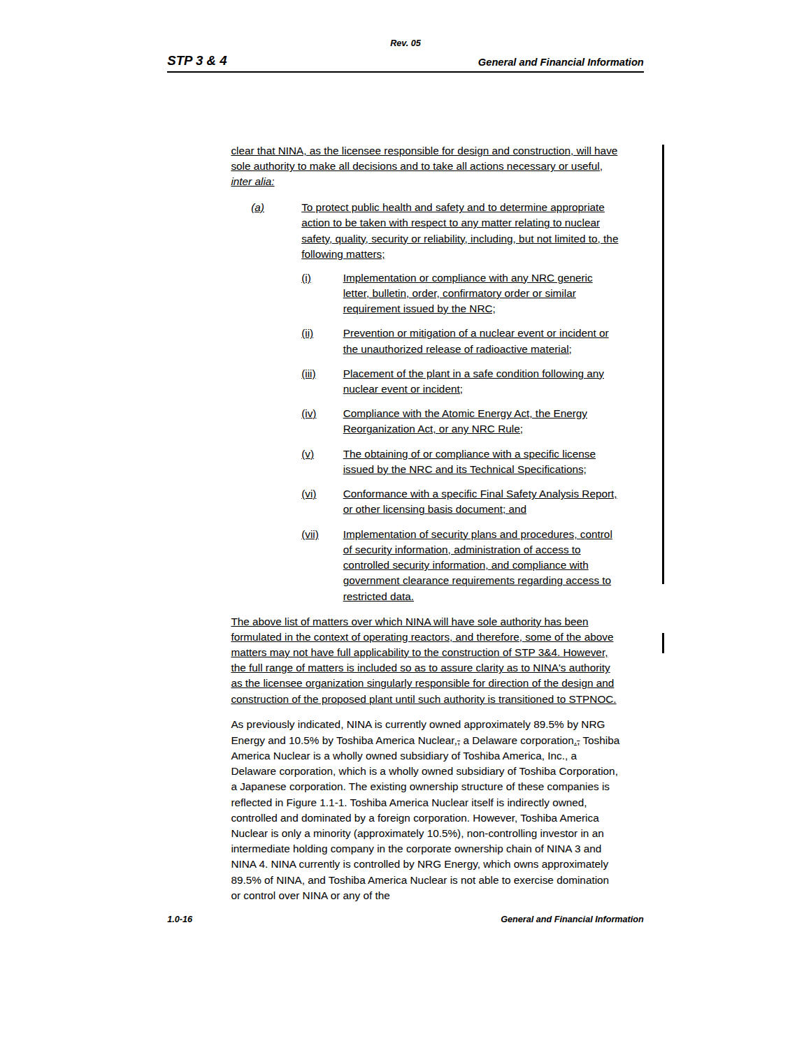Rev. 05
STP 3 & 4
General and Financial Information
clear that NINA, as the licensee responsible for design and construction, will have sole authority to make all decisions and to take all actions necessary or useful, inter alia:
(a) To protect public health and safety and to determine appropriate action to be taken with respect to any matter relating to nuclear safety, quality, security or reliability, including, but not limited to, the following matters;
(i) Implementation or compliance with any NRC generic letter, bulletin, order, confirmatory order or similar requirement issued by the NRC;
(ii) Prevention or mitigation of a nuclear event or incident or the unauthorized release of radioactive material;
(iii) Placement of the plant in a safe condition following any nuclear event or incident;
(iv) Compliance with the Atomic Energy Act, the Energy Reorganization Act, or any NRC Rule;
(v) The obtaining of or compliance with a specific license issued by the NRC and its Technical Specifications;
(vi) Conformance with a specific Final Safety Analysis Report, or other licensing basis document; and
(vii) Implementation of security plans and procedures, control of security information, administration of access to controlled security information, and compliance with government clearance requirements regarding access to restricted data.
The above list of matters over which NINA will have sole authority has been formulated in the context of operating reactors, and therefore, some of the above matters may not have full applicability to the construction of STP 3&4. However, the full range of matters is included so as to assure clarity as to NINA's authority as the licensee organization singularly responsible for direction of the design and construction of the proposed plant until such authority is transitioned to STPNOC.
As previously indicated, NINA is currently owned approximately 89.5% by NRG Energy and 10.5% by Toshiba America Nuclear,, a Delaware corporation., Toshiba America Nuclear is a wholly owned subsidiary of Toshiba America, Inc., a Delaware corporation, which is a wholly owned subsidiary of Toshiba Corporation, a Japanese corporation. The existing ownership structure of these companies is reflected in Figure 1.1-1. Toshiba America Nuclear itself is indirectly owned, controlled and dominated by a foreign corporation. However, Toshiba America Nuclear is only a minority (approximately 10.5%), non-controlling investor in an intermediate holding company in the corporate ownership chain of NINA 3 and NINA 4. NINA currently is controlled by NRG Energy, which owns approximately 89.5% of NINA, and Toshiba America Nuclear is not able to exercise domination or control over NINA or any of the
1.0-16
General and Financial Information